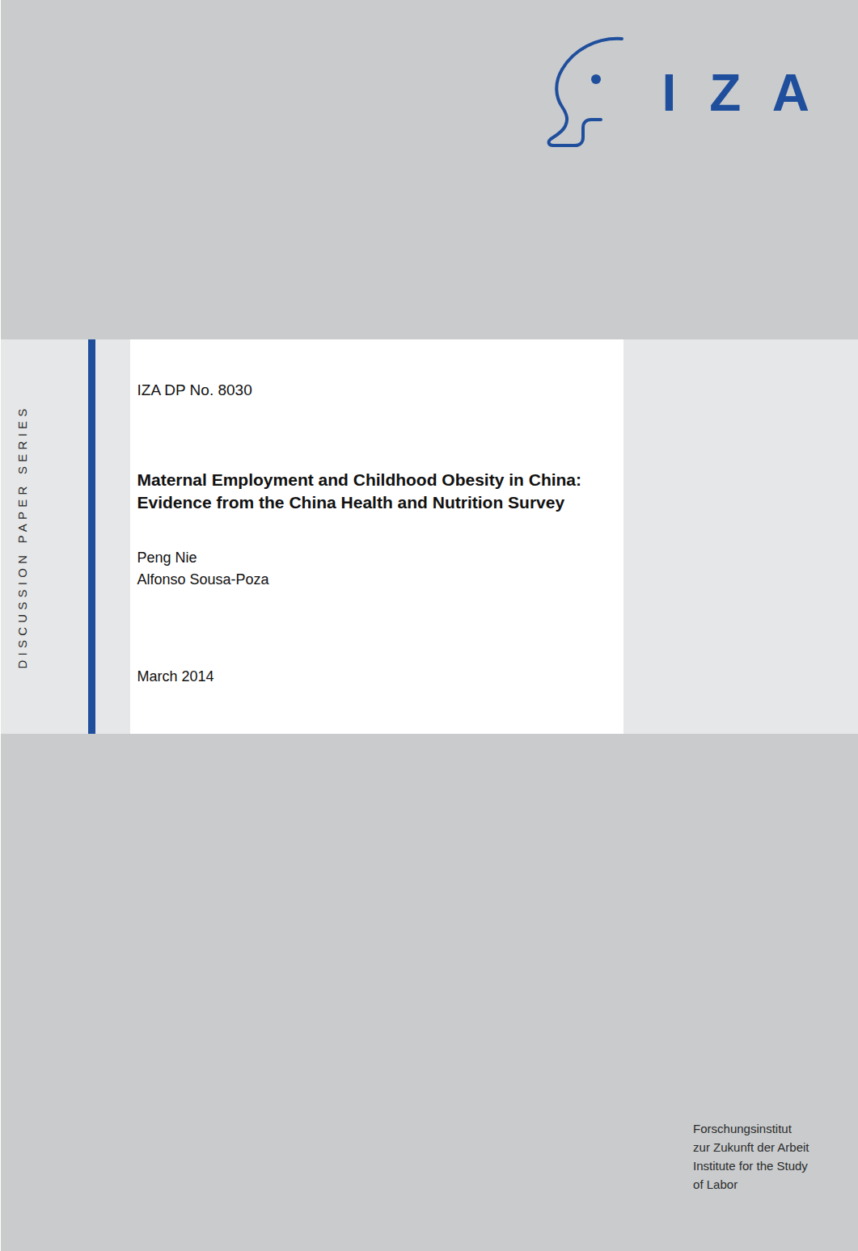I Z A
DISCUSSION PAPER SERIES
IZA DP No. 8030
Maternal Employment and Childhood Obesity in China:
Evidence from the China Health and Nutrition Survey
Peng Nie
Alfonso Sousa-Poza
March 2014
Forschungsinstitut
zur Zukunft der Arbeit
Institute for the Study
of Labor